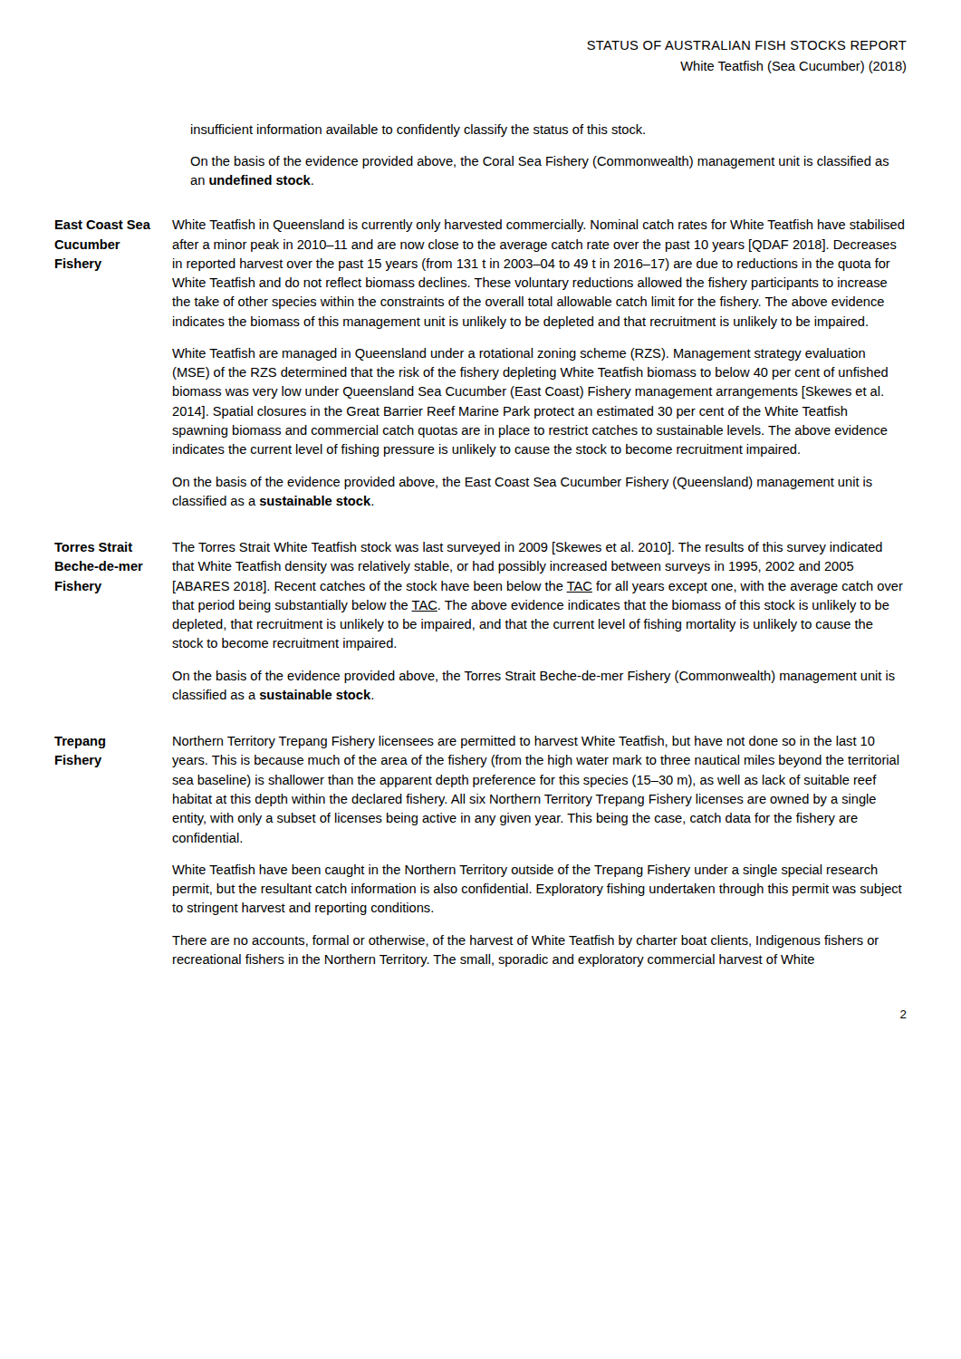STATUS OF AUSTRALIAN FISH STOCKS REPORT
White Teatfish (Sea Cucumber) (2018)
insufficient information available to confidently classify the status of this stock.
On the basis of the evidence provided above, the Coral Sea Fishery (Commonwealth) management unit is classified as an undefined stock.
East Coast Sea Cucumber Fishery
White Teatfish in Queensland is currently only harvested commercially. Nominal catch rates for White Teatfish have stabilised after a minor peak in 2010–11 and are now close to the average catch rate over the past 10 years [QDAF 2018]. Decreases in reported harvest over the past 15 years (from 131 t in 2003–04 to 49 t in 2016–17) are due to reductions in the quota for White Teatfish and do not reflect biomass declines. These voluntary reductions allowed the fishery participants to increase the take of other species within the constraints of the overall total allowable catch limit for the fishery. The above evidence indicates the biomass of this management unit is unlikely to be depleted and that recruitment is unlikely to be impaired.
White Teatfish are managed in Queensland under a rotational zoning scheme (RZS). Management strategy evaluation (MSE) of the RZS determined that the risk of the fishery depleting White Teatfish biomass to below 40 per cent of unfished biomass was very low under Queensland Sea Cucumber (East Coast) Fishery management arrangements [Skewes et al. 2014]. Spatial closures in the Great Barrier Reef Marine Park protect an estimated 30 per cent of the White Teatfish spawning biomass and commercial catch quotas are in place to restrict catches to sustainable levels. The above evidence indicates the current level of fishing pressure is unlikely to cause the stock to become recruitment impaired.
On the basis of the evidence provided above, the East Coast Sea Cucumber Fishery (Queensland) management unit is classified as a sustainable stock.
Torres Strait Beche-de-mer Fishery
The Torres Strait White Teatfish stock was last surveyed in 2009 [Skewes et al. 2010]. The results of this survey indicated that White Teatfish density was relatively stable, or had possibly increased between surveys in 1995, 2002 and 2005 [ABARES 2018]. Recent catches of the stock have been below the TAC for all years except one, with the average catch over that period being substantially below the TAC. The above evidence indicates that the biomass of this stock is unlikely to be depleted, that recruitment is unlikely to be impaired, and that the current level of fishing mortality is unlikely to cause the stock to become recruitment impaired.
On the basis of the evidence provided above, the Torres Strait Beche-de-mer Fishery (Commonwealth) management unit is classified as a sustainable stock.
Trepang Fishery
Northern Territory Trepang Fishery licensees are permitted to harvest White Teatfish, but have not done so in the last 10 years. This is because much of the area of the fishery (from the high water mark to three nautical miles beyond the territorial sea baseline) is shallower than the apparent depth preference for this species (15–30 m), as well as lack of suitable reef habitat at this depth within the declared fishery. All six Northern Territory Trepang Fishery licenses are owned by a single entity, with only a subset of licenses being active in any given year. This being the case, catch data for the fishery are confidential.
White Teatfish have been caught in the Northern Territory outside of the Trepang Fishery under a single special research permit, but the resultant catch information is also confidential. Exploratory fishing undertaken through this permit was subject to stringent harvest and reporting conditions.
There are no accounts, formal or otherwise, of the harvest of White Teatfish by charter boat clients, Indigenous fishers or recreational fishers in the Northern Territory. The small, sporadic and exploratory commercial harvest of White
2